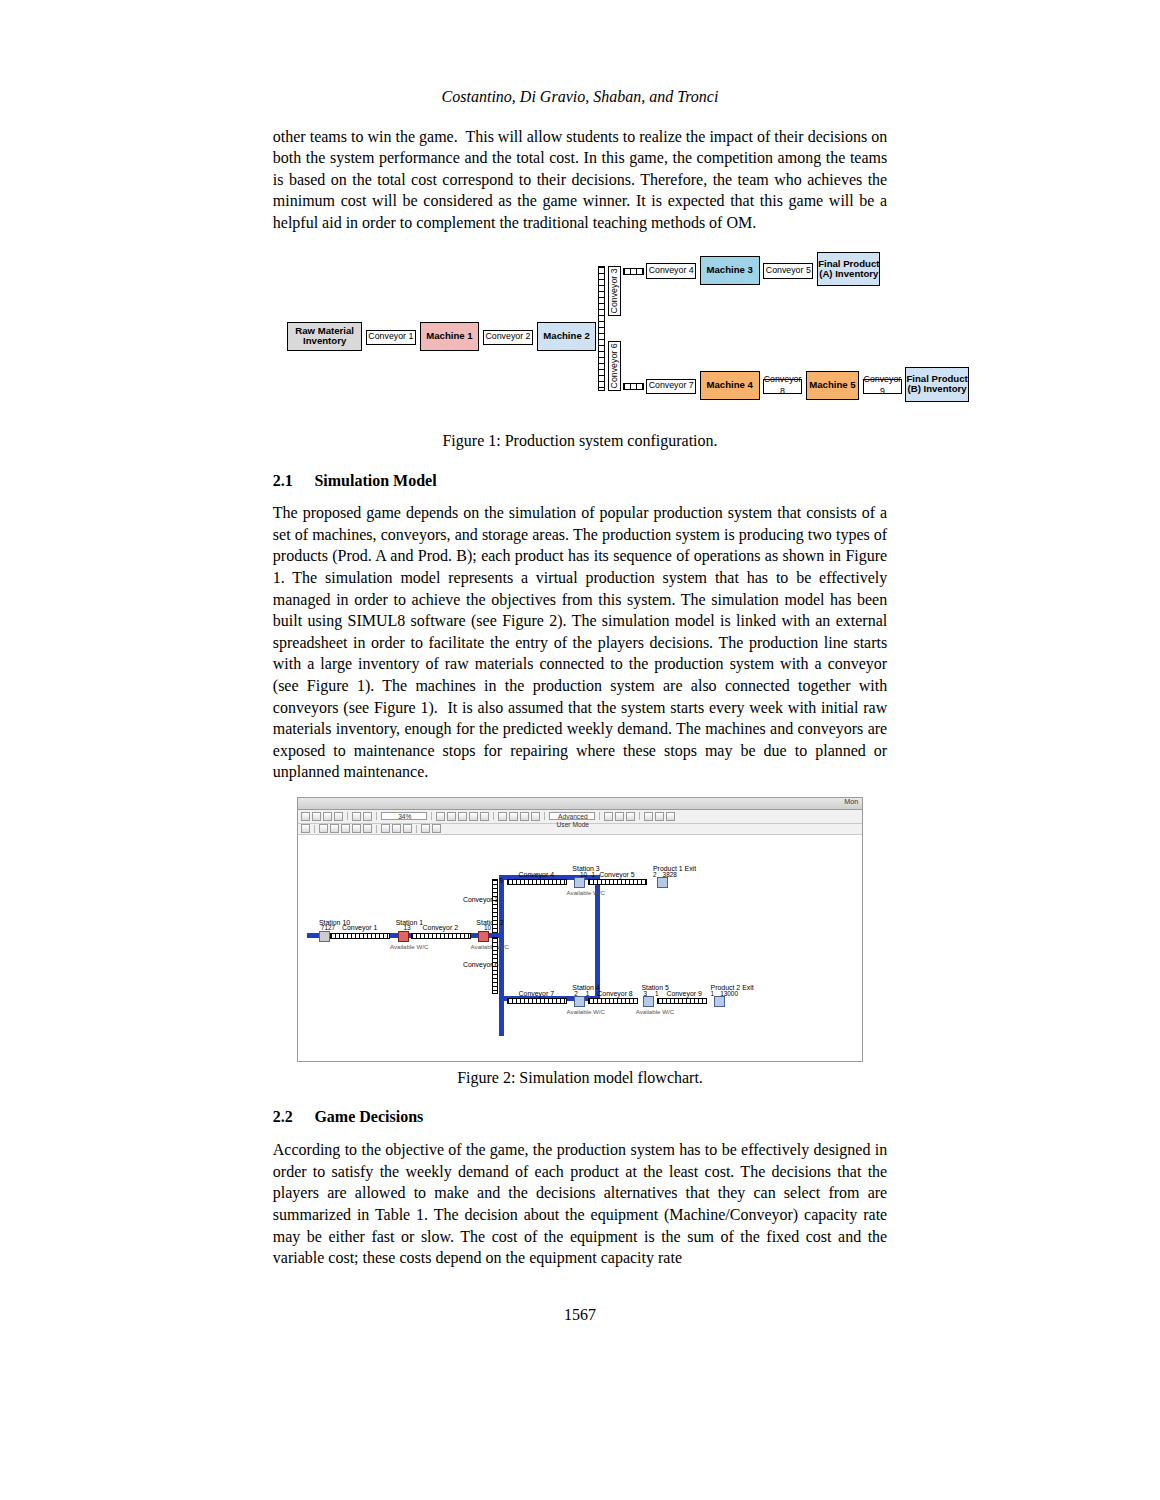Costantino, Di Gravio, Shaban, and Tronci
other teams to win the game. This will allow students to realize the impact of their decisions on both the system performance and the total cost. In this game, the competition among the teams is based on the total cost correspond to their decisions. Therefore, the team who achieves the minimum cost will be considered as the game winner. It is expected that this game will be a helpful aid in order to complement the traditional teaching methods of OM.
Raw Material
Inventory
Conveyor 1
Machine 1
Conveyor 2
Machine 2
Conveyor 3
Conveyor 6
Conveyor 4
Machine 3
Conveyor 5
Final Product
(A) Inventory
Conveyor 7
Machine 4
Conveyor 8
Machine 5
Conveyor 9
Final Product
(B) Inventory
Figure 1: Production system configuration.
2.1 Simulation Model
The proposed game depends on the simulation of popular production system that consists of a set of machines, conveyors, and storage areas. The production system is producing two types of products (Prod. A and Prod. B); each product has its sequence of operations as shown in Figure 1. The simulation model represents a virtual production system that has to be effectively managed in order to achieve the objectives from this system. The simulation model has been built using SIMUL8 software (see Figure 2). The simulation model is linked with an external spreadsheet in order to facilitate the entry of the players decisions. The production line starts with a large inventory of raw materials connected to the production system with a conveyor (see Figure 1). The machines in the production system are also connected together with conveyors (see Figure 1). It is also assumed that the system starts every week with initial raw materials inventory, enough for the predicted weekly demand. The machines and conveyors are exposed to maintenance stops for repairing where these stops may be due to planned or unplanned maintenance.
Mon
34%
Advanced User Mode
Station 10
7127
Conveyor 1
Station 1
13
Available W/C
Conveyor 2
Station 2
10
Available W/C
Conveyor 3
9
Conveyor 6
Conveyor 4
Station 3
10
1
Available W/C
Conveyor 5
Product 1 Exit
2
3828
Conveyor 7
Station 4
2
1
Available W/C
Conveyor 8
Station 5
3
1
Available W/C
Conveyor 9
Product 2 Exit
1
13000
Figure 2: Simulation model flowchart.
2.2 Game Decisions
According to the objective of the game, the production system has to be effectively designed in order to satisfy the weekly demand of each product at the least cost. The decisions that the players are allowed to make and the decisions alternatives that they can select from are summarized in Table 1. The decision about the equipment (Machine/Conveyor) capacity rate may be either fast or slow. The cost of the equipment is the sum of the fixed cost and the variable cost; these costs depend on the equipment capacity rate
1567